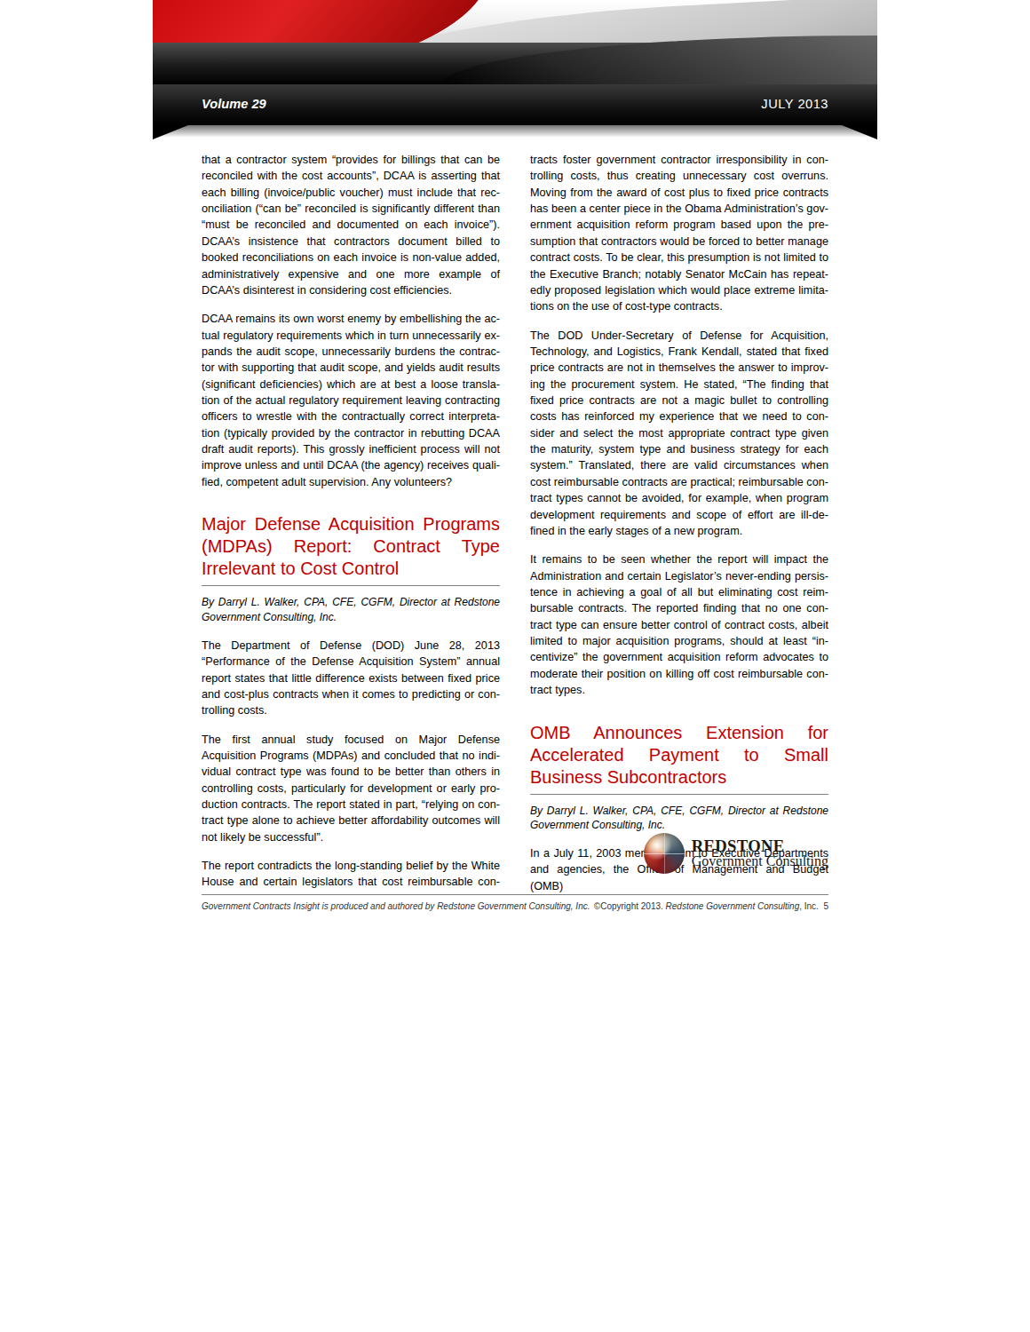Volume 29 JULY 2013
that a contractor system “provides for billings that can be reconciled with the cost accounts”, DCAA is asserting that each billing (invoice/public voucher) must include that reconciliation (“can be” reconciled is significantly different than “must be reconciled and documented on each invoice”). DCAA’s insistence that contractors document billed to booked reconciliations on each invoice is non-value added, administratively expensive and one more example of DCAA’s disinterest in considering cost efficiencies.
DCAA remains its own worst enemy by embellishing the actual regulatory requirements which in turn unnecessarily expands the audit scope, unnecessarily burdens the contractor with supporting that audit scope, and yields audit results (significant deficiencies) which are at best a loose translation of the actual regulatory requirement leaving contracting officers to wrestle with the contractually correct interpretation (typically provided by the contractor in rebutting DCAA draft audit reports). This grossly inefficient process will not improve unless and until DCAA (the agency) receives qualified, competent adult supervision. Any volunteers?
Major Defense Acquisition Programs (MDPAs) Report: Contract Type Irrelevant to Cost Control
By Darryl L. Walker, CPA, CFE, CGFM, Director at Redstone Government Consulting, Inc.
The Department of Defense (DOD) June 28, 2013 “Performance of the Defense Acquisition System” annual report states that little difference exists between fixed price and cost-plus contracts when it comes to predicting or controlling costs.
The first annual study focused on Major Defense Acquisition Programs (MDPAs) and concluded that no individual contract type was found to be better than others in controlling costs, particularly for development or early production contracts. The report stated in part, “relying on contract type alone to achieve better affordability outcomes will not likely be successful”.
The report contradicts the long-standing belief by the White House and certain legislators that cost reimbursable contracts foster government contractor irresponsibility in controlling costs, thus creating unnecessary cost overruns. Moving from the award of cost plus to fixed price contracts has been a center piece in the Obama Administration’s government acquisition reform program based upon the presumption that contractors would be forced to better manage contract costs. To be clear, this presumption is not limited to the Executive Branch; notably Senator McCain has repeatedly proposed legislation which would place extreme limitations on the use of cost-type contracts.
The DOD Under-Secretary of Defense for Acquisition, Technology, and Logistics, Frank Kendall, stated that fixed price contracts are not in themselves the answer to improving the procurement system. He stated, “The finding that fixed price contracts are not a magic bullet to controlling costs has reinforced my experience that we need to consider and select the most appropriate contract type given the maturity, system type and business strategy for each system.” Translated, there are valid circumstances when cost reimbursable contracts are practical; reimbursable contract types cannot be avoided, for example, when program development requirements and scope of effort are ill-defined in the early stages of a new program.
It remains to be seen whether the report will impact the Administration and certain Legislator’s never-ending persistence in achieving a goal of all but eliminating cost reimbursable contracts. The reported finding that no one contract type can ensure better control of contract costs, albeit limited to major acquisition programs, should at least “incentivize” the government acquisition reform advocates to moderate their position on killing off cost reimbursable contract types.
OMB Announces Extension for Accelerated Payment to Small Business Subcontractors
By Darryl L. Walker, CPA, CFE, CGFM, Director at Redstone Government Consulting, Inc.
In a July 11, 2003 memorandum to Executive Departments and agencies, the Office of Management and Budget (OMB)
REDSTONE
Government Consulting
Government Contracts Insight is produced and authored by Redstone Government Consulting, Inc. ©Copyright 2013. Redstone Government Consulting, Inc. 5